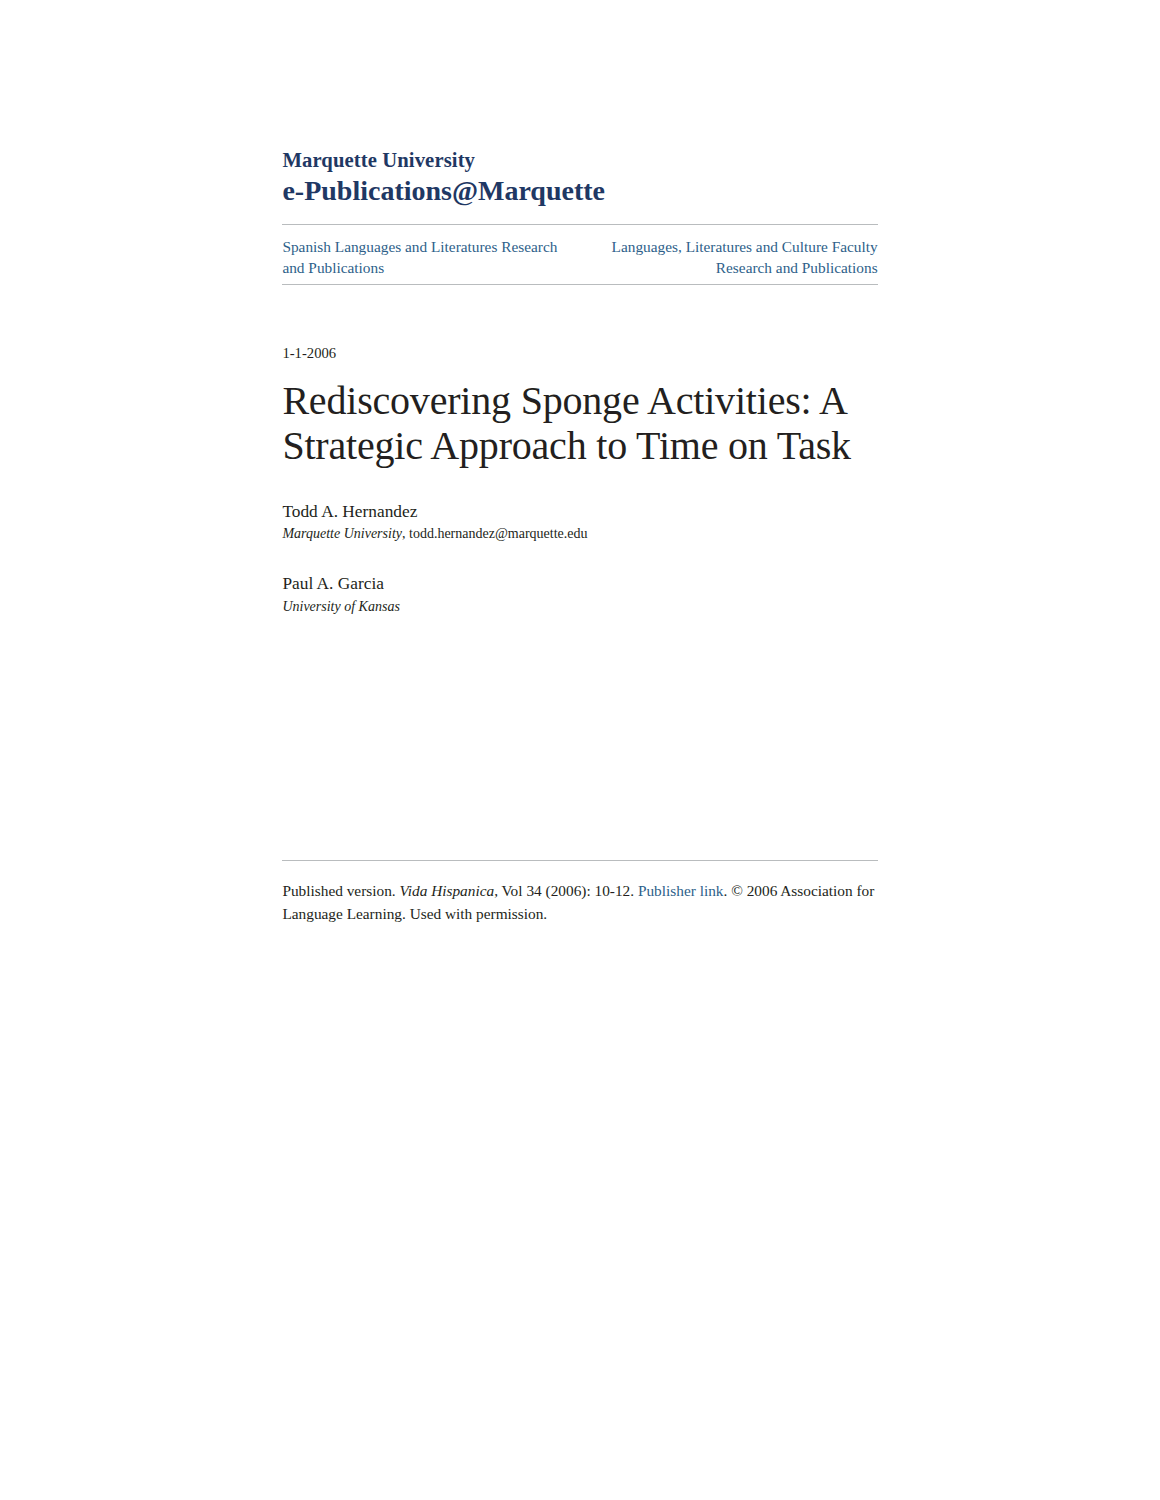Marquette University
e-Publications@Marquette
Spanish Languages and Literatures Research and Publications
Languages, Literatures and Culture Faculty Research and Publications
1-1-2006
Rediscovering Sponge Activities: A Strategic Approach to Time on Task
Todd A. Hernandez
Marquette University, todd.hernandez@marquette.edu
Paul A. Garcia
University of Kansas
Published version. Vida Hispanica, Vol 34 (2006): 10-12. Publisher link. © 2006 Association for Language Learning. Used with permission.